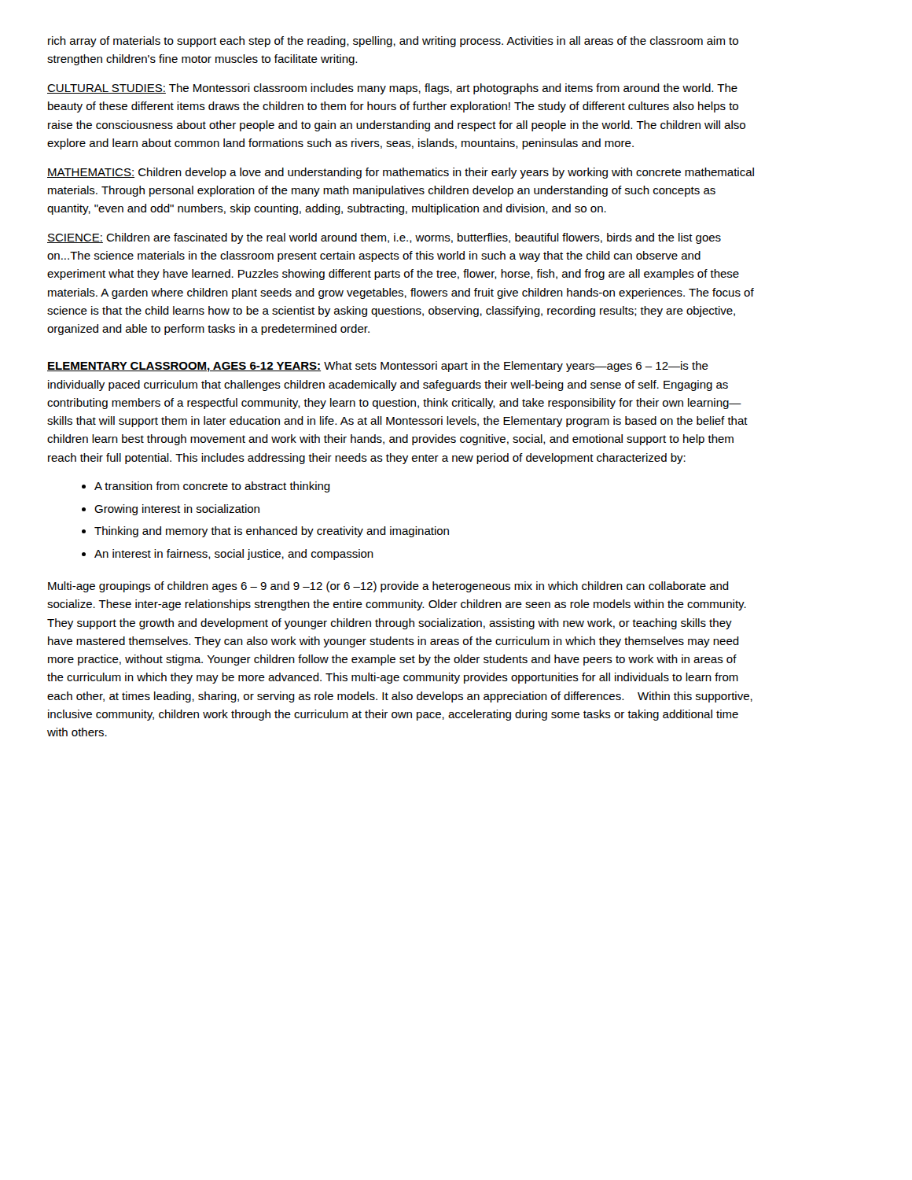rich array of materials to support each step of the reading, spelling, and writing process. Activities in all areas of the classroom aim to strengthen children's fine motor muscles to facilitate writing.
CULTURAL STUDIES: The Montessori classroom includes many maps, flags, art photographs and items from around the world. The beauty of these different items draws the children to them for hours of further exploration! The study of different cultures also helps to raise the consciousness about other people and to gain an understanding and respect for all people in the world. The children will also explore and learn about common land formations such as rivers, seas, islands, mountains, peninsulas and more.
MATHEMATICS: Children develop a love and understanding for mathematics in their early years by working with concrete mathematical materials. Through personal exploration of the many math manipulatives children develop an understanding of such concepts as quantity, "even and odd" numbers, skip counting, adding, subtracting, multiplication and division, and so on.
SCIENCE: Children are fascinated by the real world around them, i.e., worms, butterflies, beautiful flowers, birds and the list goes on...The science materials in the classroom present certain aspects of this world in such a way that the child can observe and experiment what they have learned. Puzzles showing different parts of the tree, flower, horse, fish, and frog are all examples of these materials. A garden where children plant seeds and grow vegetables, flowers and fruit give children hands-on experiences. The focus of science is that the child learns how to be a scientist by asking questions, observing, classifying, recording results; they are objective, organized and able to perform tasks in a predetermined order.
ELEMENTARY CLASSROOM, AGES 6-12 YEARS: What sets Montessori apart in the Elementary years—ages 6 – 12—is the individually paced curriculum that challenges children academically and safeguards their well-being and sense of self. Engaging as contributing members of a respectful community, they learn to question, think critically, and take responsibility for their own learning—skills that will support them in later education and in life. As at all Montessori levels, the Elementary program is based on the belief that children learn best through movement and work with their hands, and provides cognitive, social, and emotional support to help them reach their full potential. This includes addressing their needs as they enter a new period of development characterized by:
A transition from concrete to abstract thinking
Growing interest in socialization
Thinking and memory that is enhanced by creativity and imagination
An interest in fairness, social justice, and compassion
Multi-age groupings of children ages 6 – 9 and 9 –12 (or 6 –12) provide a heterogeneous mix in which children can collaborate and socialize. These inter-age relationships strengthen the entire community. Older children are seen as role models within the community. They support the growth and development of younger children through socialization, assisting with new work, or teaching skills they have mastered themselves. They can also work with younger students in areas of the curriculum in which they themselves may need more practice, without stigma. Younger children follow the example set by the older students and have peers to work with in areas of the curriculum in which they may be more advanced. This multi-age community provides opportunities for all individuals to learn from each other, at times leading, sharing, or serving as role models. It also develops an appreciation of differences. Within this supportive, inclusive community, children work through the curriculum at their own pace, accelerating during some tasks or taking additional time with others.